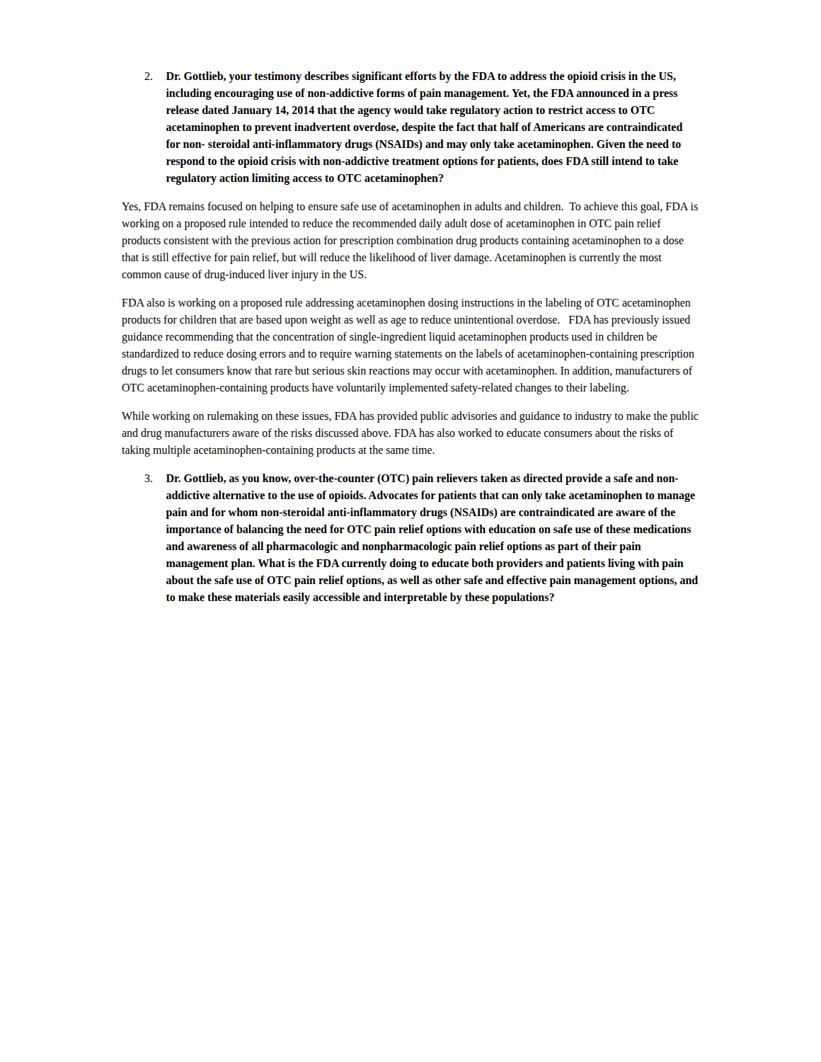Dr. Gottlieb, your testimony describes significant efforts by the FDA to address the opioid crisis in the US, including encouraging use of non-addictive forms of pain management. Yet, the FDA announced in a press release dated January 14, 2014 that the agency would take regulatory action to restrict access to OTC acetaminophen to prevent inadvertent overdose, despite the fact that half of Americans are contraindicated for non- steroidal anti-inflammatory drugs (NSAIDs) and may only take acetaminophen. Given the need to respond to the opioid crisis with non-addictive treatment options for patients, does FDA still intend to take regulatory action limiting access to OTC acetaminophen?
Yes, FDA remains focused on helping to ensure safe use of acetaminophen in adults and children. To achieve this goal, FDA is working on a proposed rule intended to reduce the recommended daily adult dose of acetaminophen in OTC pain relief products consistent with the previous action for prescription combination drug products containing acetaminophen to a dose that is still effective for pain relief, but will reduce the likelihood of liver damage. Acetaminophen is currently the most common cause of drug-induced liver injury in the US.
FDA also is working on a proposed rule addressing acetaminophen dosing instructions in the labeling of OTC acetaminophen products for children that are based upon weight as well as age to reduce unintentional overdose. FDA has previously issued guidance recommending that the concentration of single-ingredient liquid acetaminophen products used in children be standardized to reduce dosing errors and to require warning statements on the labels of acetaminophen-containing prescription drugs to let consumers know that rare but serious skin reactions may occur with acetaminophen. In addition, manufacturers of OTC acetaminophen-containing products have voluntarily implemented safety-related changes to their labeling.
While working on rulemaking on these issues, FDA has provided public advisories and guidance to industry to make the public and drug manufacturers aware of the risks discussed above. FDA has also worked to educate consumers about the risks of taking multiple acetaminophen-containing products at the same time.
Dr. Gottlieb, as you know, over-the-counter (OTC) pain relievers taken as directed provide a safe and non-addictive alternative to the use of opioids. Advocates for patients that can only take acetaminophen to manage pain and for whom non-steroidal anti-inflammatory drugs (NSAIDs) are contraindicated are aware of the importance of balancing the need for OTC pain relief options with education on safe use of these medications and awareness of all pharmacologic and nonpharmacologic pain relief options as part of their pain management plan. What is the FDA currently doing to educate both providers and patients living with pain about the safe use of OTC pain relief options, as well as other safe and effective pain management options, and to make these materials easily accessible and interpretable by these populations?